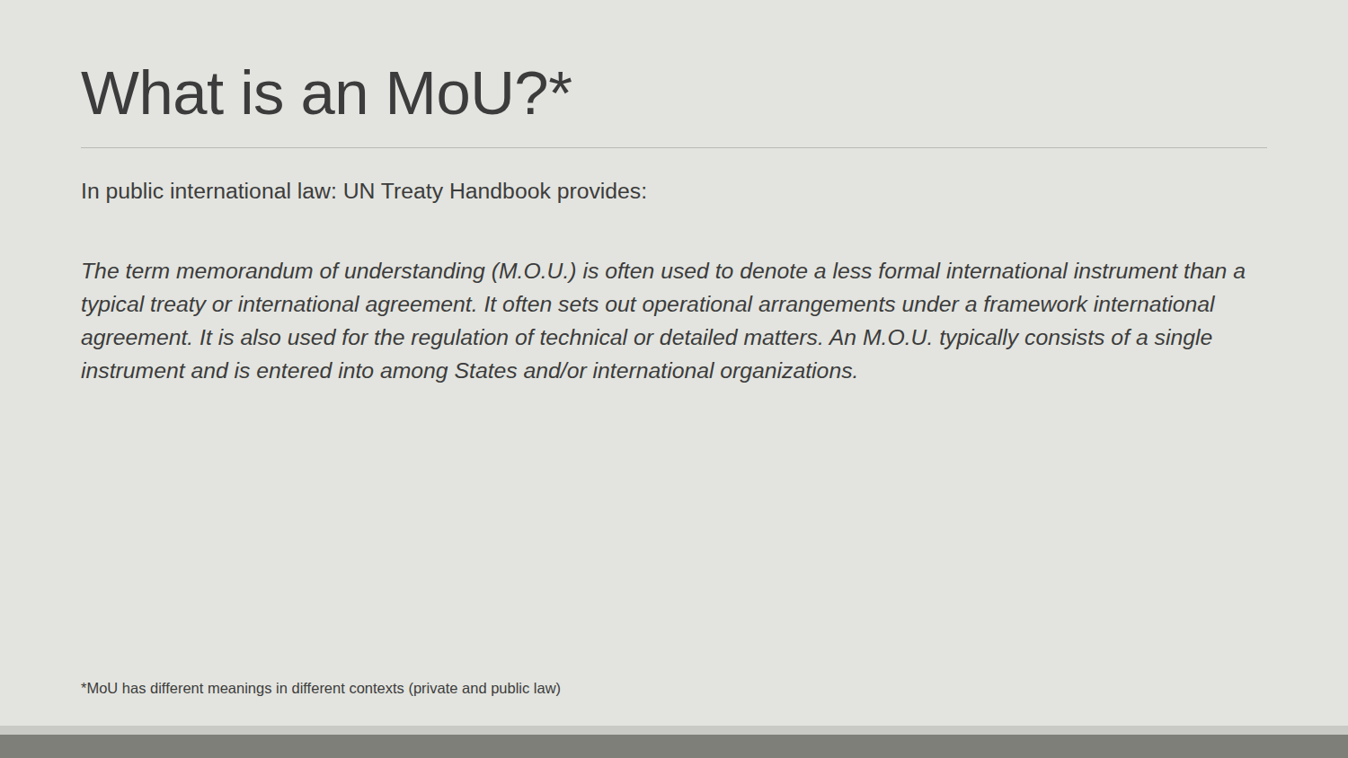What is an MoU?*
In public international law: UN Treaty Handbook provides:
The term memorandum of understanding (M.O.U.) is often used to denote a less formal international instrument than a typical treaty or international agreement. It often sets out operational arrangements under a framework international agreement. It is also used for the regulation of technical or detailed matters. An M.O.U. typically consists of a single instrument and is entered into among States and/or international organizations.
*MoU has different meanings in different contexts (private and public law)